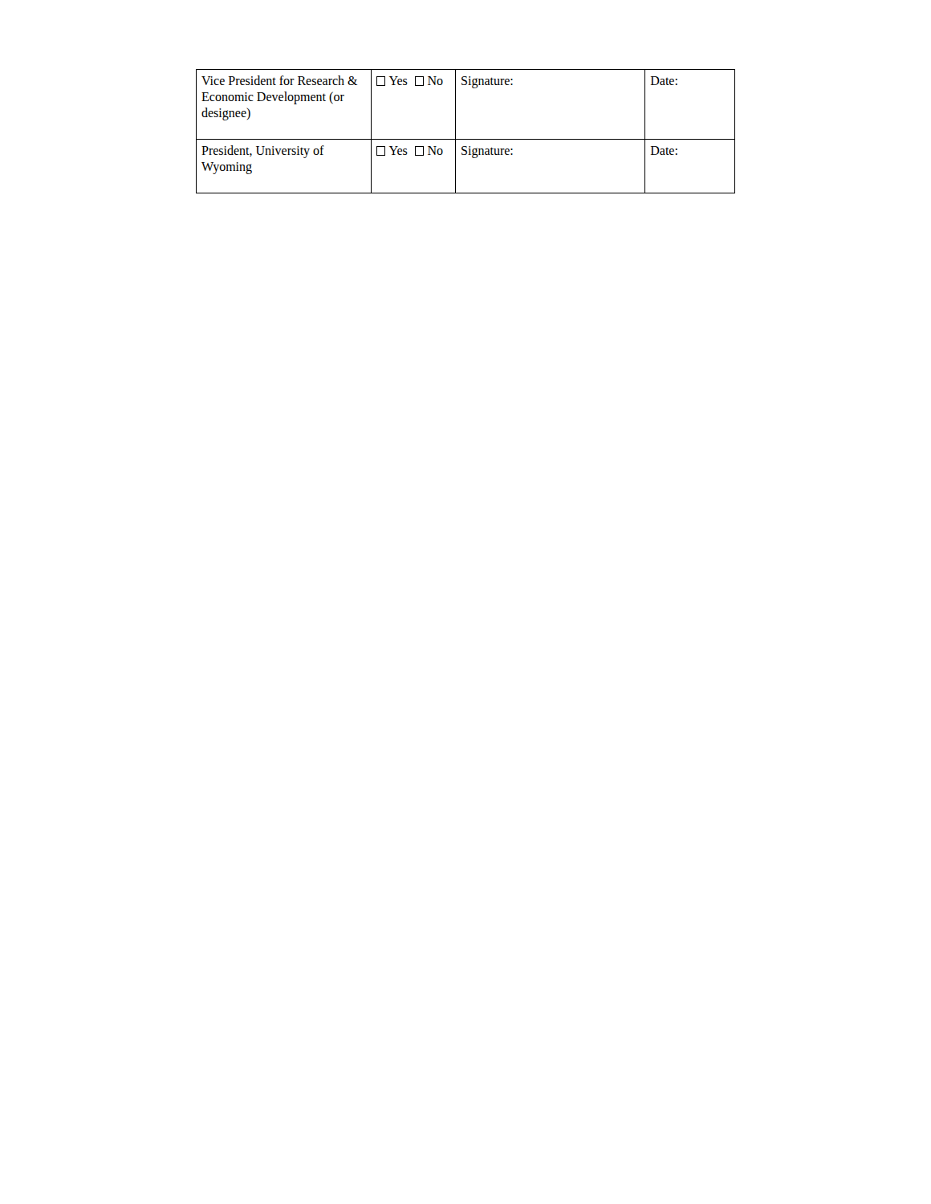| Vice President for Research & Economic Development (or designee) | Yes No | Signature: | Date: |
| President, University of Wyoming | Yes No | Signature: | Date: |